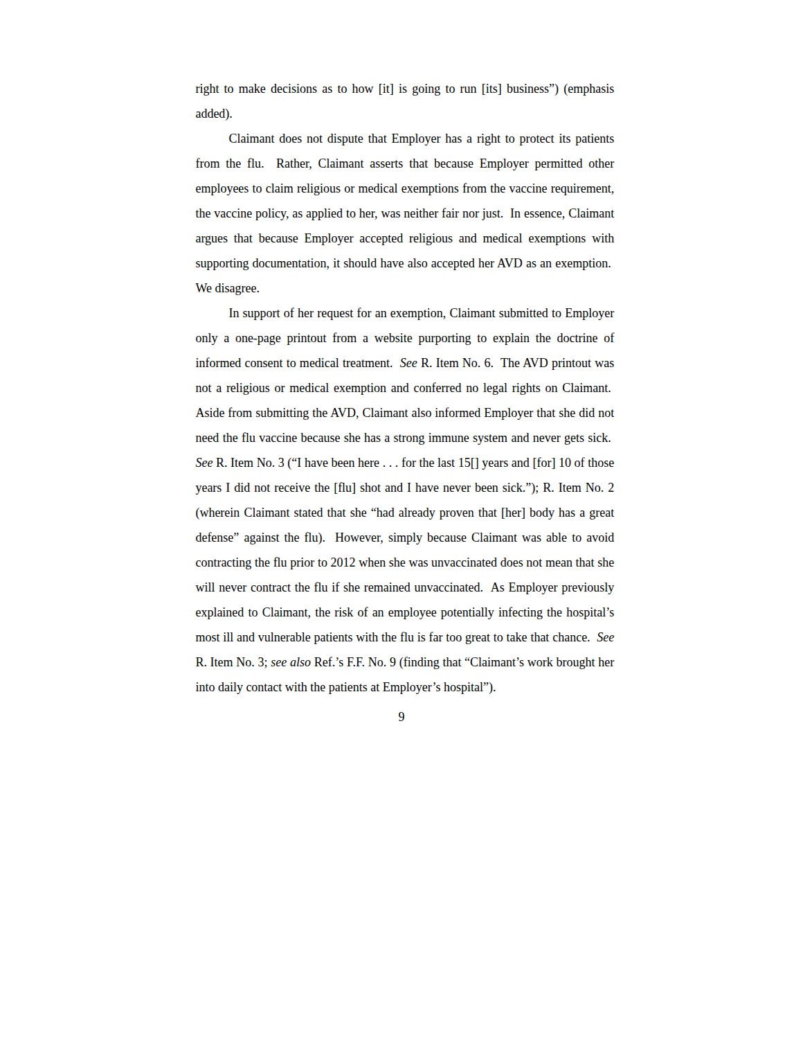right to make decisions as to how [it] is going to run [its] business”) (emphasis added).
Claimant does not dispute that Employer has a right to protect its patients from the flu. Rather, Claimant asserts that because Employer permitted other employees to claim religious or medical exemptions from the vaccine requirement, the vaccine policy, as applied to her, was neither fair nor just. In essence, Claimant argues that because Employer accepted religious and medical exemptions with supporting documentation, it should have also accepted her AVD as an exemption. We disagree.
In support of her request for an exemption, Claimant submitted to Employer only a one-page printout from a website purporting to explain the doctrine of informed consent to medical treatment. See R. Item No. 6. The AVD printout was not a religious or medical exemption and conferred no legal rights on Claimant. Aside from submitting the AVD, Claimant also informed Employer that she did not need the flu vaccine because she has a strong immune system and never gets sick. See R. Item No. 3 (“I have been here . . . for the last 15[] years and [for] 10 of those years I did not receive the [flu] shot and I have never been sick.”); R. Item No. 2 (wherein Claimant stated that she “had already proven that [her] body has a great defense” against the flu). However, simply because Claimant was able to avoid contracting the flu prior to 2012 when she was unvaccinated does not mean that she will never contract the flu if she remained unvaccinated. As Employer previously explained to Claimant, the risk of an employee potentially infecting the hospital’s most ill and vulnerable patients with the flu is far too great to take that chance. See R. Item No. 3; see also Ref.’s F.F. No. 9 (finding that “Claimant’s work brought her into daily contact with the patients at Employer’s hospital”).
9